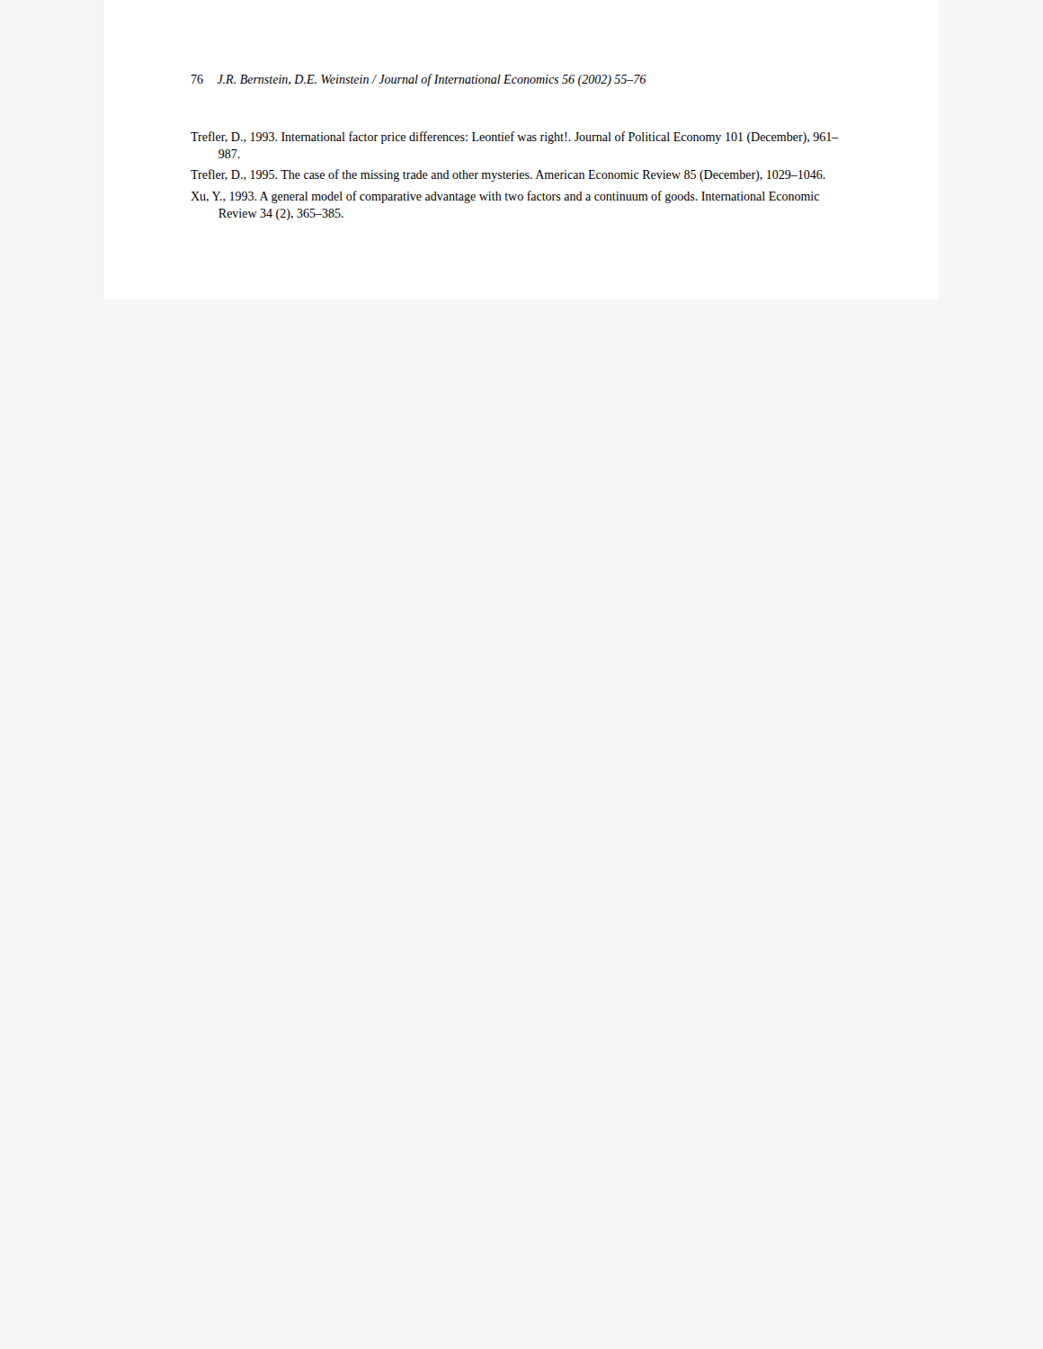76 J.R. Bernstein, D.E. Weinstein / Journal of International Economics 56 (2002) 55–76
Trefler, D., 1993. International factor price differences: Leontief was right!. Journal of Political Economy 101 (December), 961–987.
Trefler, D., 1995. The case of the missing trade and other mysteries. American Economic Review 85 (December), 1029–1046.
Xu, Y., 1993. A general model of comparative advantage with two factors and a continuum of goods. International Economic Review 34 (2), 365–385.